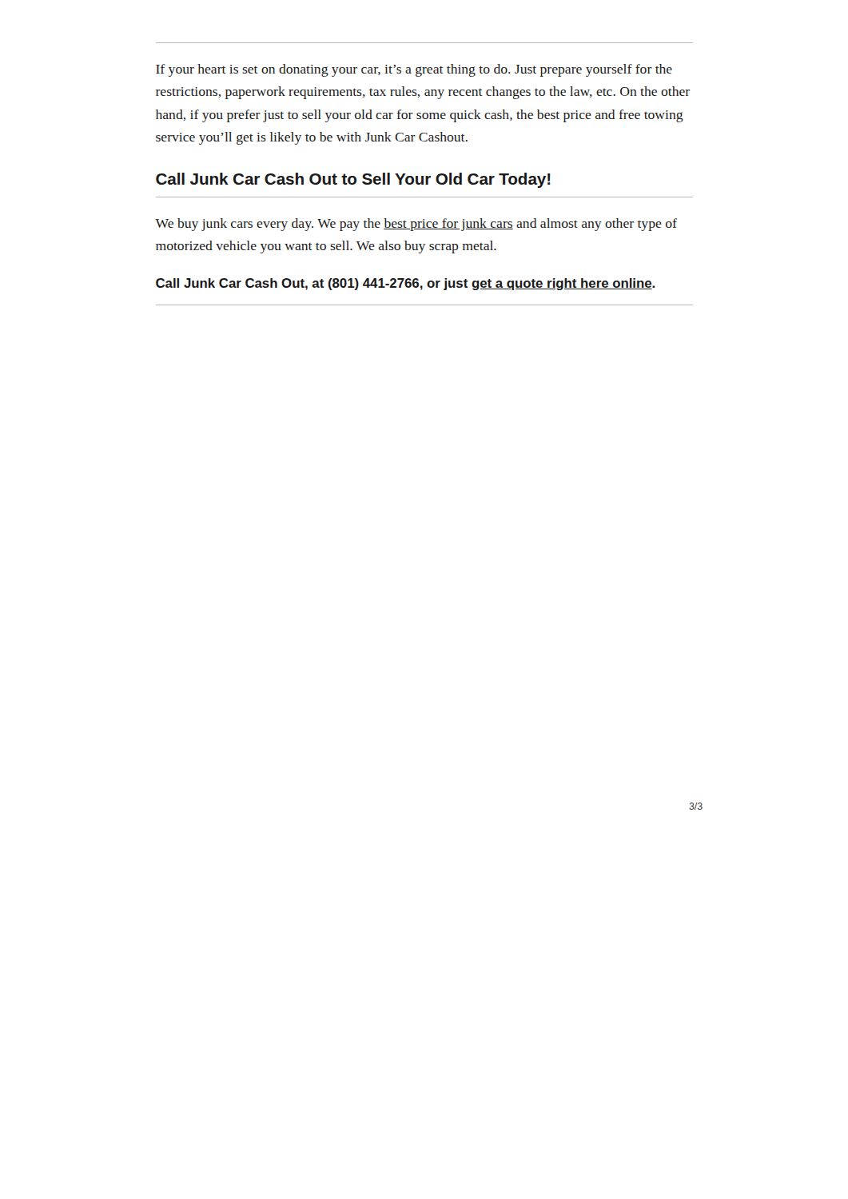If your heart is set on donating your car, it’s a great thing to do. Just prepare yourself for the restrictions, paperwork requirements, tax rules, any recent changes to the law, etc. On the other hand, if you prefer just to sell your old car for some quick cash, the best price and free towing service you’ll get is likely to be with Junk Car Cashout.
Call Junk Car Cash Out to Sell Your Old Car Today!
We buy junk cars every day. We pay the best price for junk cars and almost any other type of motorized vehicle you want to sell. We also buy scrap metal.
Call Junk Car Cash Out, at (801) 441-2766, or just get a quote right here online.
3/3